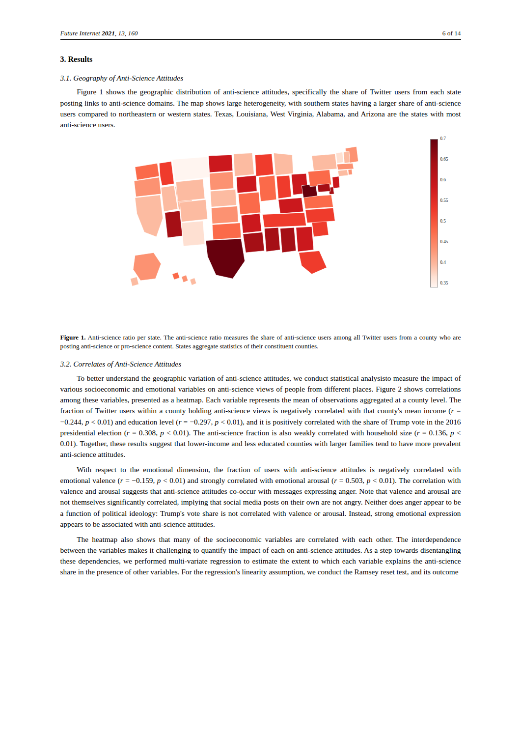Future Internet 2021, 13, 160 6 of 14
3. Results
3.1. Geography of Anti-Science Attitudes
Figure 1 shows the geographic distribution of anti-science attitudes, specifically the share of Twitter users from each state posting links to anti-science domains. The map shows large heterogeneity, with southern states having a larger share of anti-science users compared to northeastern or western states. Texas, Louisiana, West Virginia, Alabama, and Arizona are the states with most anti-science users.
0.7 0.65 0.6 0.55 0.5 0.45 0.4 0.35
Figure 1. Anti-science ratio per state. The anti-science ratio measures the share of anti-science users among all Twitter users from a county who are posting anti-science or pro-science content. States aggregate statistics of their constituent counties.
3.2. Correlates of Anti-Science Attitudes
To better understand the geographic variation of anti-science attitudes, we conduct statistical analysisto measure the impact of various socioeconomic and emotional variables on anti-science views of people from different places. Figure 2 shows correlations among these variables, presented as a heatmap. Each variable represents the mean of observations aggregated at a county level. The fraction of Twitter users within a county holding anti-science views is negatively correlated with that county's mean income (r = −0.244, p < 0.01) and education level (r = −0.297, p < 0.01), and it is positively correlated with the share of Trump vote in the 2016 presidential election (r = 0.308, p < 0.01). The anti-science fraction is also weakly correlated with household size (r = 0.136, p < 0.01). Together, these results suggest that lower-income and less educated counties with larger families tend to have more prevalent anti-science attitudes.
With respect to the emotional dimension, the fraction of users with anti-science attitudes is negatively correlated with emotional valence (r = −0.159, p < 0.01) and strongly correlated with emotional arousal (r = 0.503, p < 0.01). The correlation with valence and arousal suggests that anti-science attitudes co-occur with messages expressing anger. Note that valence and arousal are not themselves significantly correlated, implying that social media posts on their own are not angry. Neither does anger appear to be a function of political ideology: Trump's vote share is not correlated with valence or arousal. Instead, strong emotional expression appears to be associated with anti-science attitudes.
The heatmap also shows that many of the socioeconomic variables are correlated with each other. The interdependence between the variables makes it challenging to quantify the impact of each on anti-science attitudes. As a step towards disentangling these dependencies, we performed multi-variate regression to estimate the extent to which each variable explains the anti-science share in the presence of other variables. For the regression's linearity assumption, we conduct the Ramsey reset test, and its outcome